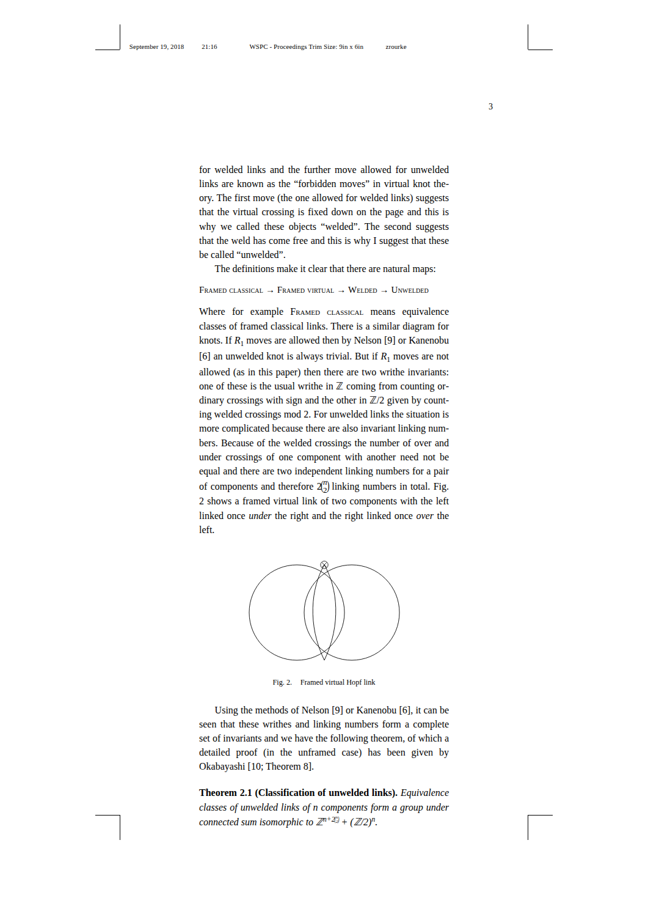September 19, 201821:16 WSPC - Proceedings Trim Size: 9in x 6in zrourke
3
for welded links and the further move allowed for unwelded links are known as the “forbidden moves” in virtual knot theory. The first move (the one allowed for welded links) suggests that the virtual crossing is fixed down on the page and this is why we called these objects “welded”. The second suggests that the weld has come free and this is why I suggest that these be called “unwelded”.
The definitions make it clear that there are natural maps:
Framed classical → Framed virtual → Welded → Unwelded
Where for example Framed classical means equivalence classes of framed classical links. There is a similar diagram for knots. If R 1 moves are allowed then by Nelson [9] or Kanenobu [6] an unwelded knot is always trivial. But if R 1 moves are not allowed (as in this paper) then there are two writhe invariants: one of these is the usual writhe in ℤ coming from counting ordinary crossings with sign and the other in ℤ/2 given by counting welded crossings mod 2. For unwelded links the situation is more complicated because there are also invariant linking numbers. Because of the welded crossings the number of over and under crossings of one component with another need not be equal and there are two independent linking numbers for a pair of components and therefore 2n 2 linking numbers in total. Fig. 2 shows a framed virtual link of two components with the left linked once under the right and the right linked once over the left.
Fig. 2. Framed virtual Hopf link
Using the methods of Nelson [9] or Kanenobu [6], it can be seen that these writhes and linking numbers form a complete set of invariants and we have the following theorem, of which a detailed proof (in the unframed case) has been given by Okabayashi [10; Theorem 8].
Theorem 2.1 (Classification of unwelded links). Equivalence classes of unwelded links of n components form a group under connected sum isomorphic to ℤn+2n 2 + (ℤ/2)n.